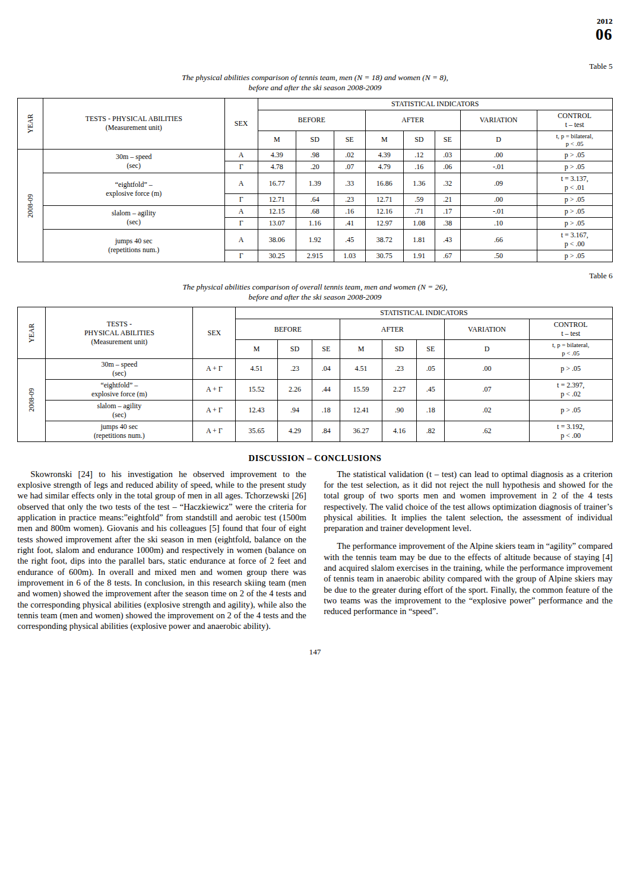2012
06
Table 5
The physical abilities comparison of tennis team, men (N = 18) and women (N = 8),
before and after the ski season 2008-2009
| YEAR | TESTS - PHYSICAL ABILITIES (Measurement unit) | SEX | STATISTICAL INDICATORS |
| --- | --- | --- | --- |
| BEFORE | AFTER | VARIATION | CONTROL t – test |
| M | SD | SE | M | SD | SE | D | t, p = bilateral, p < .05 |
| 2008-09 | 30m – speed (sec) | A | 4.39 | .98 | .02 | 4.39 | .12 | .03 | .00 | p > .05 |
| Γ | 4.78 | .20 | .07 | 4.79 | .16 | .06 | -.01 | p > .05 |
| “eightfold” – explosive force (m) | A | 16.77 | 1.39 | .33 | 16.86 | 1.36 | .32 | .09 | t = 3.137, p < .01 |
| Γ | 12.71 | .64 | .23 | 12.71 | .59 | .21 | .00 | p > .05 |
| slalom – agility (sec) | A | 12.15 | .68 | .16 | 12.16 | .71 | .17 | -.01 | p > .05 |
| Γ | 13.07 | 1.16 | .41 | 12.97 | 1.08 | .38 | .10 | p > .05 |
| jumps 40 sec (repetitions num.) | A | 38.06 | 1.92 | .45 | 38.72 | 1.81 | .43 | .66 | t = 3.167, p < .00 |
| Γ | 30.25 | 2.915 | 1.03 | 30.75 | 1.91 | .67 | .50 | p > .05 |
Table 6
The physical abilities comparison of overall tennis team, men and women (N = 26),
before and after the ski season 2008-2009
| YEAR | TESTS - PHYSICAL ABILITIES (Measurement unit) | SEX | STATISTICAL INDICATORS |
| --- | --- | --- | --- |
| BEFORE | AFTER | VARIATION | CONTROL t – test |
| M | SD | SE | M | SD | SE | D | t, p = bilateral, p < .05 |
| 2008-09 | 30m – speed (sec) | A + Γ | 4.51 | .23 | .04 | 4.51 | .23 | .05 | .00 | p > .05 |
| “eightfold” – explosive force (m) | A + Γ | 15.52 | 2.26 | .44 | 15.59 | 2.27 | .45 | .07 | t = 2.397, p < .02 |
| slalom – agility (sec) | A + Γ | 12.43 | .94 | .18 | 12.41 | .90 | .18 | .02 | p > .05 |
| jumps 40 sec (repetitions num.) | A + Γ | 35.65 | 4.29 | .84 | 36.27 | 4.16 | .82 | .62 | t = 3.192, p < .00 |
DISCUSSION – CONCLUSIONS
Skowronski [24] to his investigation he observed improvement to the explosive strength of legs and reduced ability of speed, while to the present study we had similar effects only in the total group of men in all ages. Tchorzewski [26] observed that only the two tests of the test – “Haczkiewicz” were the criteria for application in practice means:”eightfold” from standstill and aerobic test (1500m men and 800m women). Giovanis and his colleagues [5] found that four of eight tests showed improvement after the ski season in men (eightfold, balance on the right foot, slalom and endurance 1000m) and respectively in women (balance on the right foot, dips into the parallel bars, static endurance at force of 2 feet and endurance of 600m). In overall and mixed men and women group there was improvement in 6 of the 8 tests. In conclusion, in this research skiing team (men and women) showed the improvement after the season time on 2 of the 4 tests and the corresponding physical abilities (explosive strength and agility), while also the tennis team (men and women) showed the improvement on 2 of the 4 tests and the corresponding physical abilities (explosive power and anaerobic ability).
The statistical validation (t – test) can lead to optimal diagnosis as a criterion for the test selection, as it did not reject the null hypothesis and showed for the total group of two sports men and women improvement in 2 of the 4 tests respectively. The valid choice of the test allows optimization diagnosis of trainer’s physical abilities. It implies the talent selection, the assessment of individual preparation and trainer development level.
The performance improvement of the Alpine skiers team in “agility” compared with the tennis team may be due to the effects of altitude because of staying [4] and acquired slalom exercises in the training, while the performance improvement of tennis team in anaerobic ability compared with the group of Alpine skiers may be due to the greater during effort of the sport. Finally, the common feature of the two teams was the improvement to the “explosive power” performance and the reduced performance in “speed”.
147